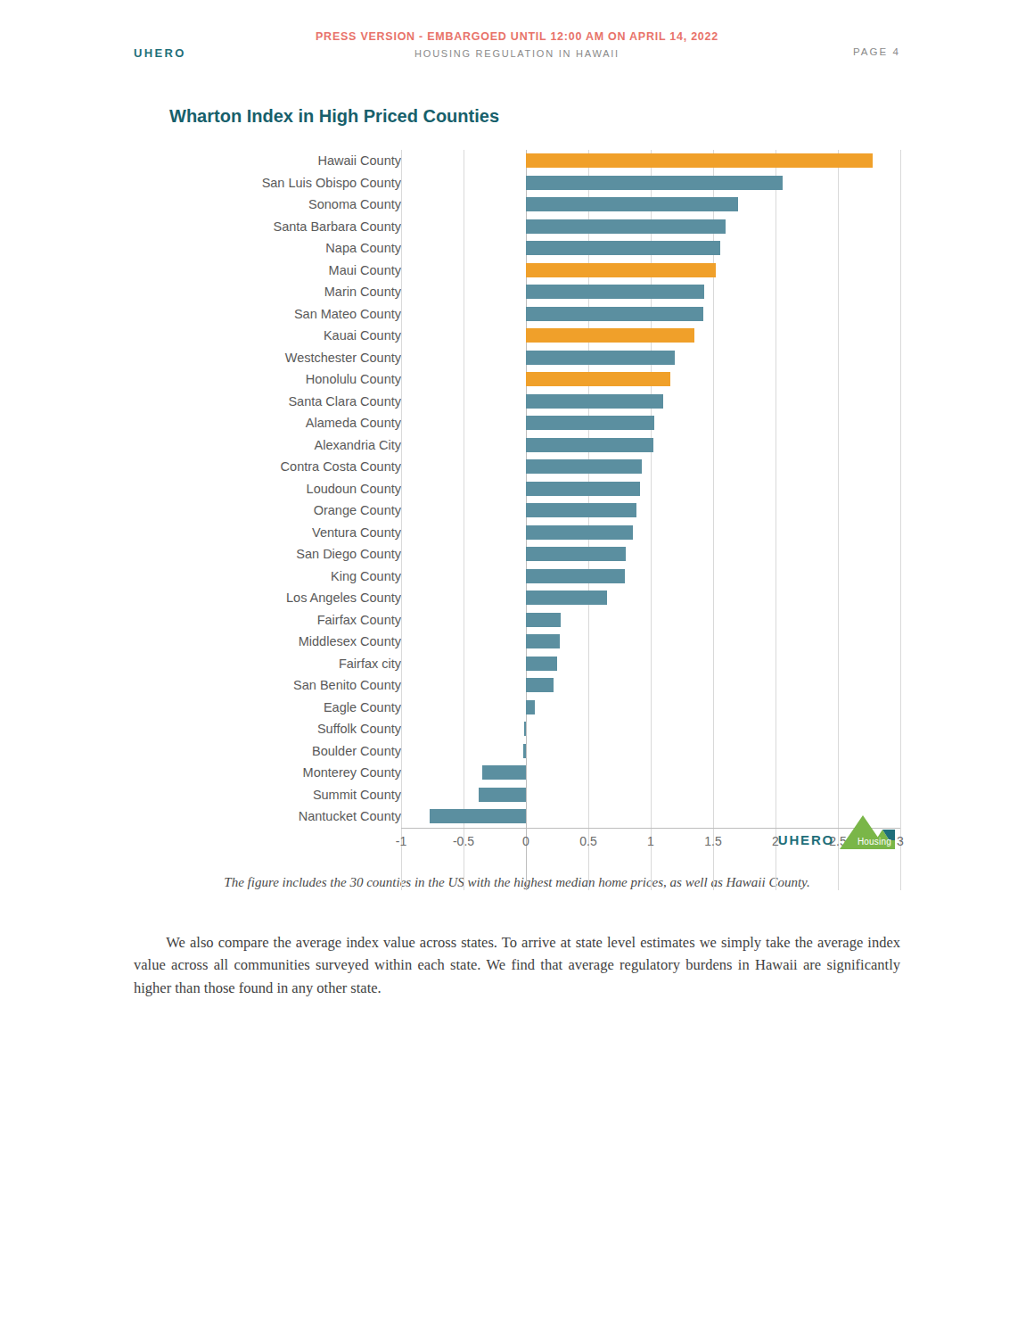UHERO
PRESS VERSION - EMBARGOED UNTIL 12:00 AM ON APRIL 14, 2022
Housing Regulation in Hawaii
PAGE 4
Wharton Index in High Priced Counties
| Hawaii County | |
| San Luis Obispo County | |
| Sonoma County | |
| Santa Barbara County | |
| Napa County | |
| Maui County | |
| Marin County | |
| San Mateo County | |
| Kauai County | |
| Westchester County | |
| Honolulu County | |
| Santa Clara County | |
| Alameda County | |
| Alexandria City | |
| Contra Costa County | |
| Loudoun County | |
| Orange County | |
| Ventura County | |
| San Diego County | |
| King County | |
| Los Angeles County | |
| Fairfax County | |
| Middlesex County | |
| Fairfax city | |
| San Benito County | |
| Eagle County | |
| Suffolk County | |
| Boulder County | |
| Monterey County | |
| Summit County | |
| Nantucket County | |
-1 -0.5 0 0.5 1 1.5 2 2.5 3
UHERO Housing
The figure includes the 30 counties in the US with the highest median home prices, as well as Hawaii County.
We also compare the average index value across states. To arrive at state level estimates we simply take the average index value across all communities surveyed within each state. We find that average regulatory burdens in Hawaii are significantly higher than those found in any other state.